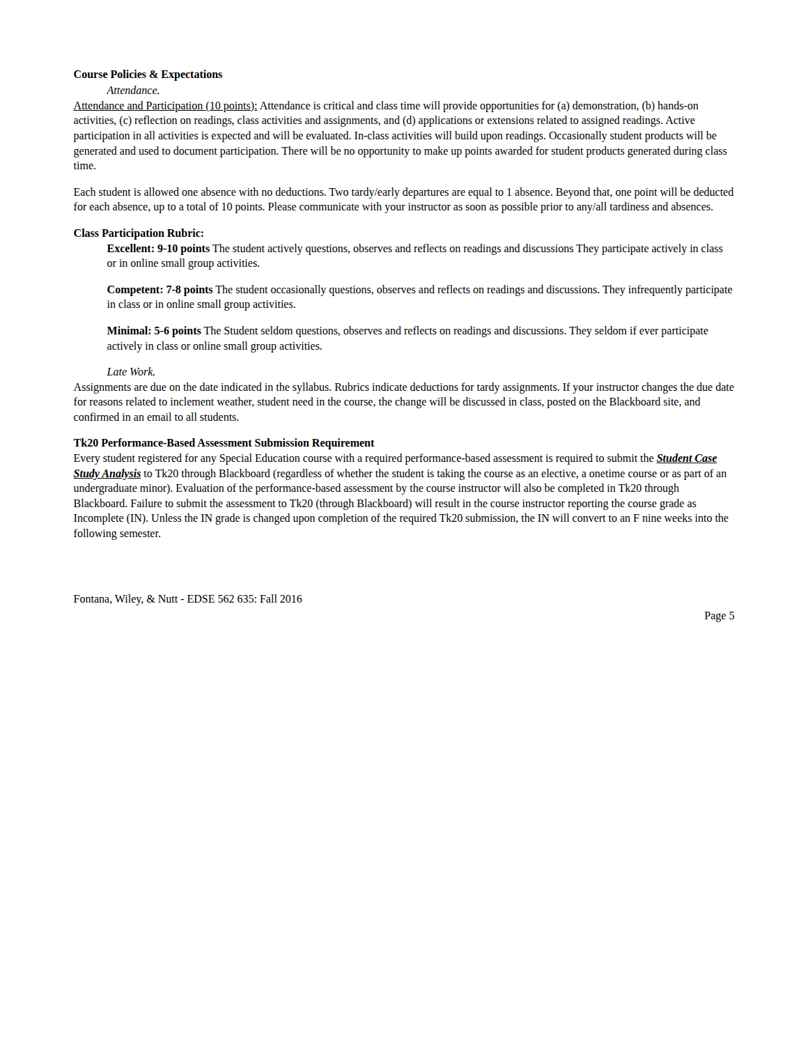Course Policies & Expectations
Attendance.
Attendance and Participation (10 points): Attendance is critical and class time will provide opportunities for (a) demonstration, (b) hands-on activities, (c) reflection on readings, class activities and assignments, and (d) applications or extensions related to assigned readings. Active participation in all activities is expected and will be evaluated. In-class activities will build upon readings. Occasionally student products will be generated and used to document participation. There will be no opportunity to make up points awarded for student products generated during class time.
Each student is allowed one absence with no deductions. Two tardy/early departures are equal to 1 absence. Beyond that, one point will be deducted for each absence, up to a total of 10 points. Please communicate with your instructor as soon as possible prior to any/all tardiness and absences.
Class Participation Rubric:
Excellent: 9-10 points The student actively questions, observes and reflects on readings and discussions They participate actively in class or in online small group activities.
Competent: 7-8 points The student occasionally questions, observes and reflects on readings and discussions. They infrequently participate in class or in online small group activities.
Minimal: 5-6 points The Student seldom questions, observes and reflects on readings and discussions. They seldom if ever participate actively in class or online small group activities.
Late Work.
Assignments are due on the date indicated in the syllabus. Rubrics indicate deductions for tardy assignments. If your instructor changes the due date for reasons related to inclement weather, student need in the course, the change will be discussed in class, posted on the Blackboard site, and confirmed in an email to all students.
Tk20 Performance-Based Assessment Submission Requirement
Every student registered for any Special Education course with a required performance-based assessment is required to submit the Student Case Study Analysis to Tk20 through Blackboard (regardless of whether the student is taking the course as an elective, a onetime course or as part of an undergraduate minor). Evaluation of the performance-based assessment by the course instructor will also be completed in Tk20 through Blackboard. Failure to submit the assessment to Tk20 (through Blackboard) will result in the course instructor reporting the course grade as Incomplete (IN). Unless the IN grade is changed upon completion of the required Tk20 submission, the IN will convert to an F nine weeks into the following semester.
Fontana, Wiley, & Nutt - EDSE 562 635: Fall 2016
Page 5